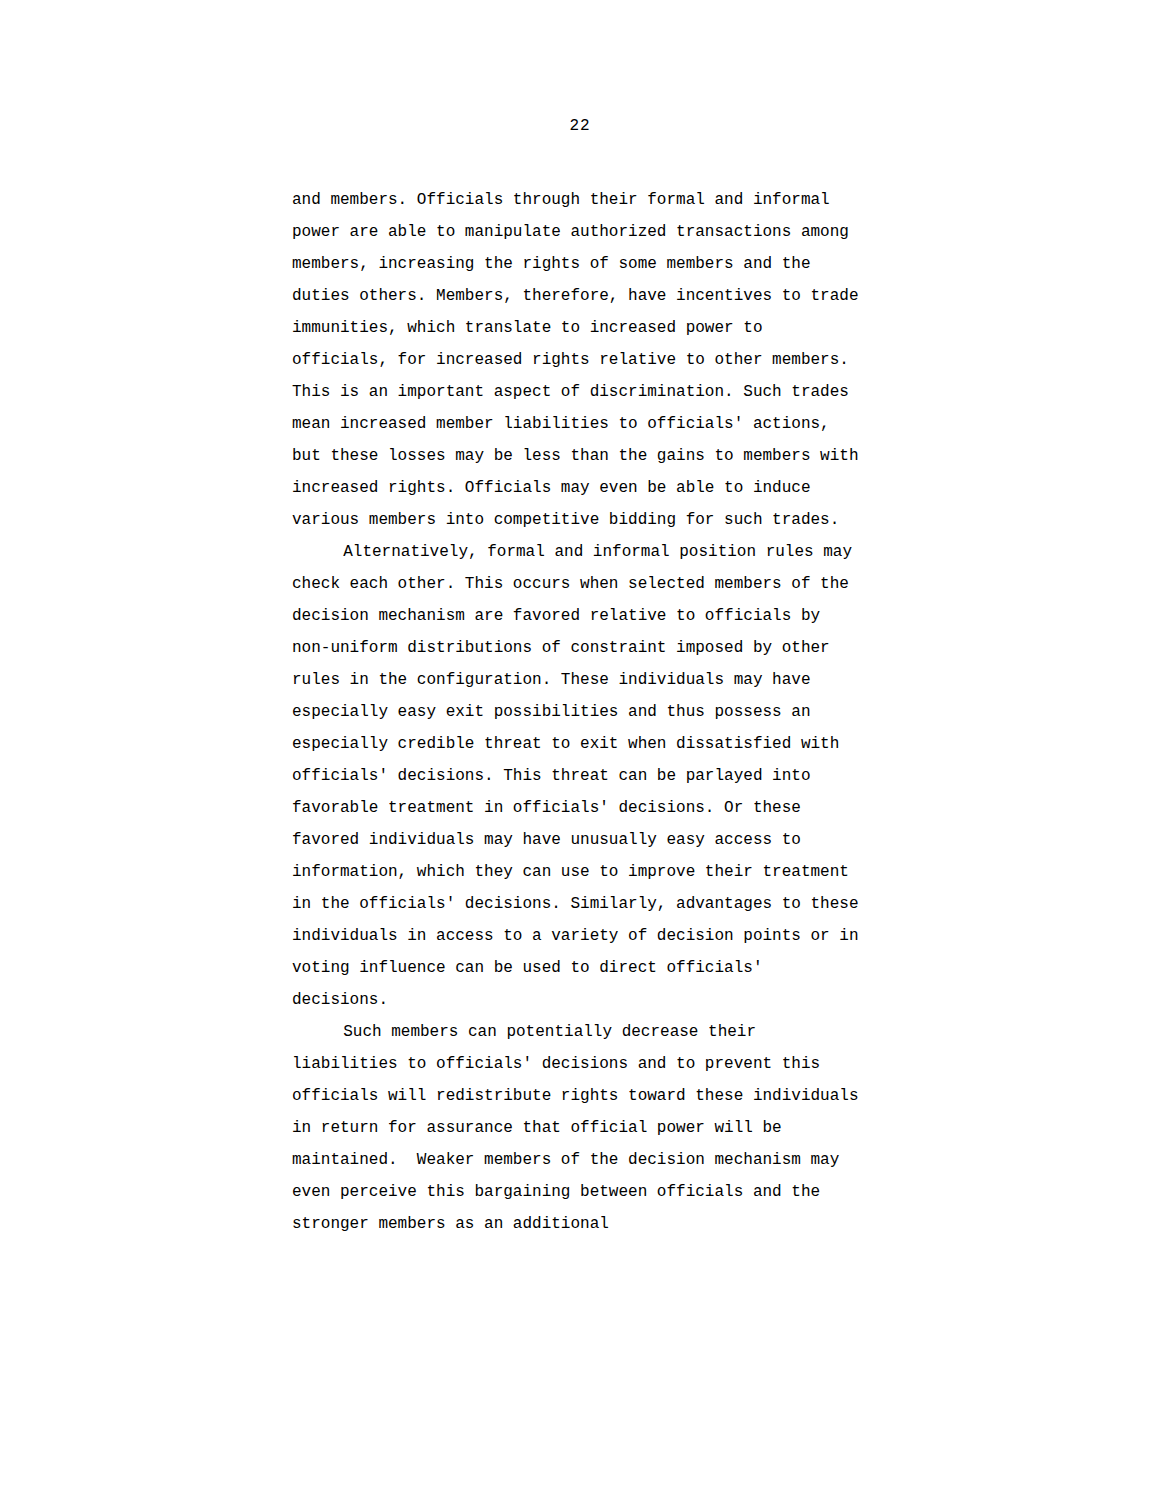22
and members. Officials through their formal and informal power are able to manipulate authorized transactions among members, increasing the rights of some members and the duties others. Members, therefore, have incentives to trade immunities, which translate to increased power to officials, for increased rights relative to other members. This is an important aspect of discrimination. Such trades mean increased member liabilities to officials' actions, but these losses may be less than the gains to members with increased rights. Officials may even be able to induce various members into competitive bidding for such trades.
Alternatively, formal and informal position rules may check each other. This occurs when selected members of the decision mechanism are favored relative to officials by non-uniform distributions of constraint imposed by other rules in the configuration. These individuals may have especially easy exit possibilities and thus possess an especially credible threat to exit when dissatisfied with officials' decisions. This threat can be parlayed into favorable treatment in officials' decisions. Or these favored individuals may have unusually easy access to information, which they can use to improve their treatment in the officials' decisions. Similarly, advantages to these individuals in access to a variety of decision points or in voting influence can be used to direct officials' decisions.
Such members can potentially decrease their liabilities to officials' decisions and to prevent this officials will redistribute rights toward these individuals in return for assurance that official power will be maintained. Weaker members of the decision mechanism may even perceive this bargaining between officials and the stronger members as an additional